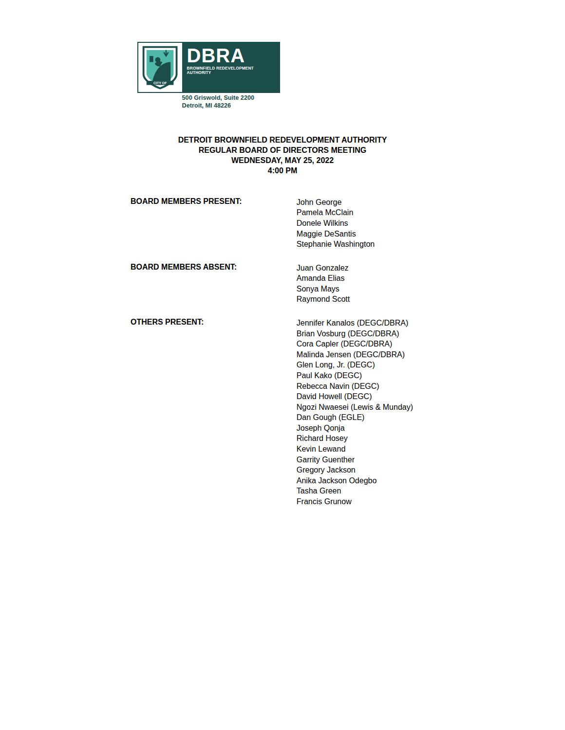CITY OF
DBRA
Brownfield Redevelopment Authority
500 Griswold, Suite 2200
Detroit, MI 48226
DETROIT BROWNFIELD REDEVELOPMENT AUTHORITY
REGULAR BOARD OF DIRECTORS MEETING
WEDNESDAY, MAY 25, 2022
4:00 PM
| BOARD MEMBERS PRESENT: | John George Pamela McClain Donele Wilkins Maggie DeSantis Stephanie Washington |
| BOARD MEMBERS ABSENT: | Juan Gonzalez Amanda Elias Sonya Mays Raymond Scott |
| OTHERS PRESENT: | Jennifer Kanalos (DEGC/DBRA) Brian Vosburg (DEGC/DBRA) Cora Capler (DEGC/DBRA) Malinda Jensen (DEGC/DBRA) Glen Long, Jr. (DEGC) Paul Kako (DEGC) Rebecca Navin (DEGC) David Howell (DEGC) Ngozi Nwaesei (Lewis & Munday) Dan Gough (EGLE) Joseph Qonja Richard Hosey Kevin Lewand Garrity Guenther Gregory Jackson Anika Jackson Odegbo Tasha Green Francis Grunow |